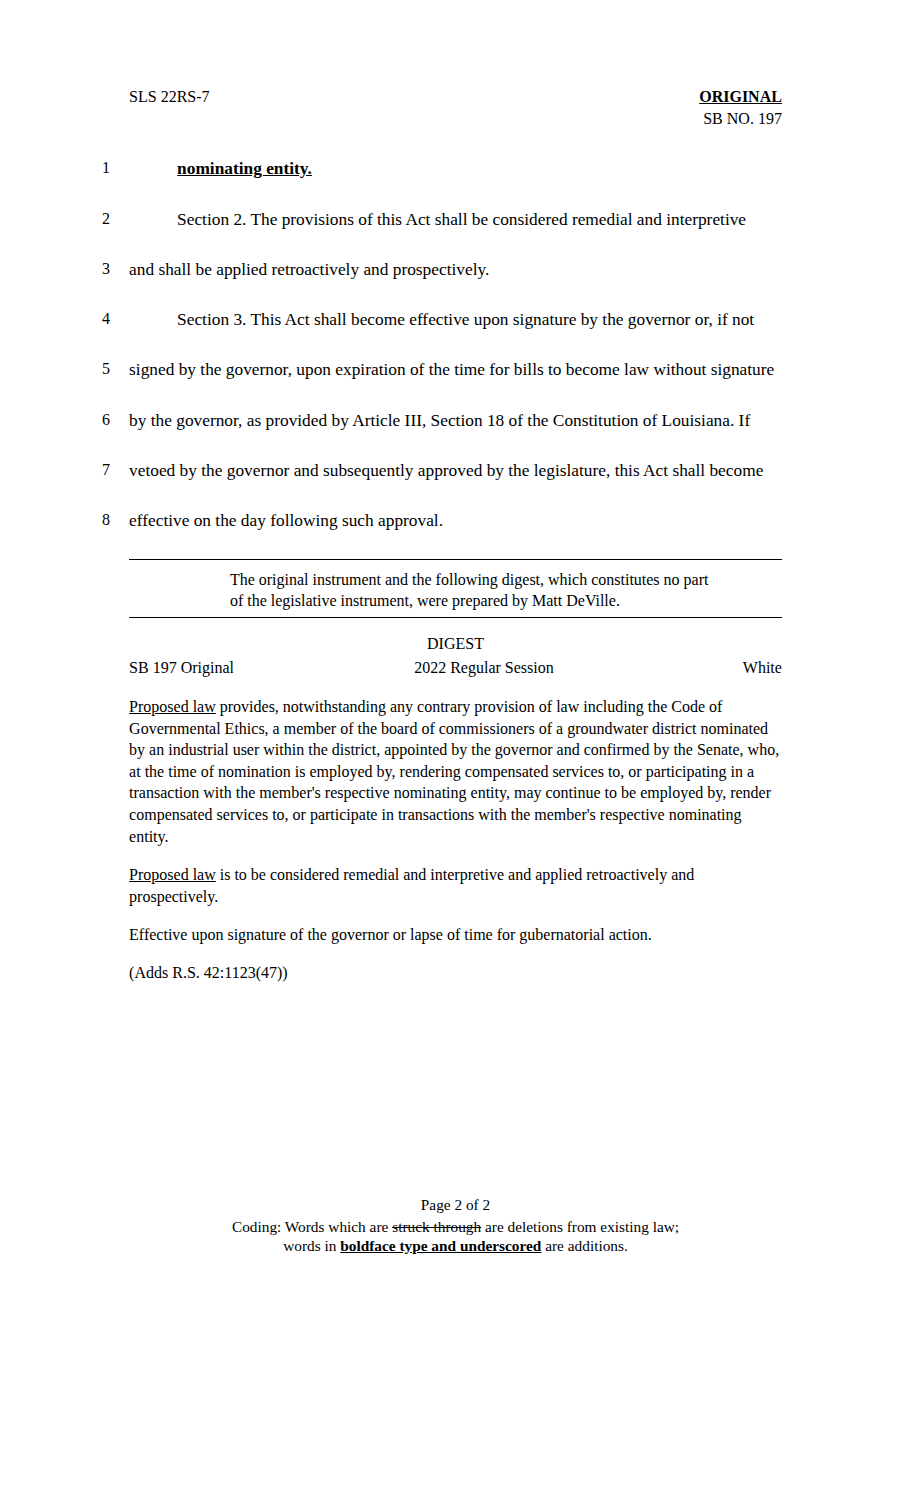SLS 22RS-7
ORIGINAL SB NO. 197
nominating entity.
Section 2. The provisions of this Act shall be considered remedial and interpretive
and shall be applied retroactively and prospectively.
Section 3. This Act shall become effective upon signature by the governor or, if not
signed by the governor, upon expiration of the time for bills to become law without signature
by the governor, as provided by Article III, Section 18 of the Constitution of Louisiana. If
vetoed by the governor and subsequently approved by the legislature, this Act shall become
effective on the day following such approval.
The original instrument and the following digest, which constitutes no part
of the legislative instrument, were prepared by Matt DeVille.
DIGEST
SB 197 Original
2022 Regular Session
White
Proposed law provides, notwithstanding any contrary provision of law including the Code of Governmental Ethics, a member of the board of commissioners of a groundwater district nominated by an industrial user within the district, appointed by the governor and confirmed by the Senate, who, at the time of nomination is employed by, rendering compensated services to, or participating in a transaction with the member's respective nominating entity, may continue to be employed by, render compensated services to, or participate in transactions with the member's respective nominating entity.
Proposed law is to be considered remedial and interpretive and applied retroactively and prospectively.
Effective upon signature of the governor or lapse of time for gubernatorial action.
(Adds R.S. 42:1123(47))
Page 2 of 2
Coding: Words which are struck through are deletions from existing law;
words in boldface type and underscored are additions.